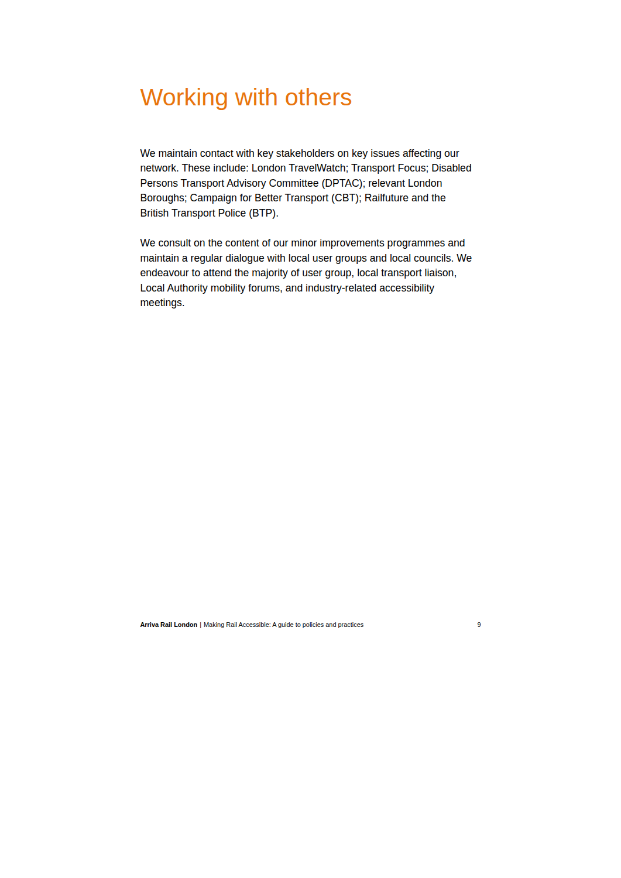Working with others
We maintain contact with key stakeholders on key issues affecting our network. These include: London TravelWatch; Transport Focus; Disabled Persons Transport Advisory Committee (DPTAC); relevant London Boroughs; Campaign for Better Transport (CBT); Railfuture and the British Transport Police (BTP).
We consult on the content of our minor improvements programmes and maintain a regular dialogue with local user groups and local councils. We endeavour to attend the majority of user group, local transport liaison, Local Authority mobility forums, and industry-related accessibility meetings.
Arriva Rail London|Making Rail Accessible: A guide to policies and practices
9